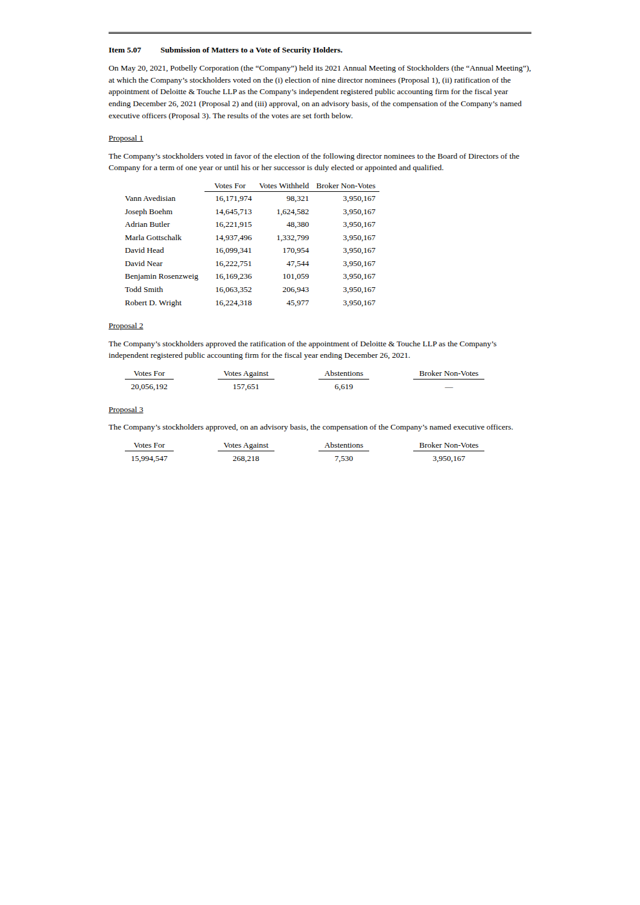Item 5.07 Submission of Matters to a Vote of Security Holders.
On May 20, 2021, Potbelly Corporation (the “Company”) held its 2021 Annual Meeting of Stockholders (the “Annual Meeting”), at which the Company’s stockholders voted on the (i) election of nine director nominees (Proposal 1), (ii) ratification of the appointment of Deloitte & Touche LLP as the Company’s independent registered public accounting firm for the fiscal year ending December 26, 2021 (Proposal 2) and (iii) approval, on an advisory basis, of the compensation of the Company’s named executive officers (Proposal 3). The results of the votes are set forth below.
Proposal 1
The Company’s stockholders voted in favor of the election of the following director nominees to the Board of Directors of the Company for a term of one year or until his or her successor is duly elected or appointed and qualified.
| | Votes For | Votes Withheld | Broker Non-Votes |
| --- | --- | --- | --- |
| Vann Avedisian | 16,171,974 | 98,321 | 3,950,167 |
| Joseph Boehm | 14,645,713 | 1,624,582 | 3,950,167 |
| Adrian Butler | 16,221,915 | 48,380 | 3,950,167 |
| Marla Gottschalk | 14,937,496 | 1,332,799 | 3,950,167 |
| David Head | 16,099,341 | 170,954 | 3,950,167 |
| David Near | 16,222,751 | 47,544 | 3,950,167 |
| Benjamin Rosenzweig | 16,169,236 | 101,059 | 3,950,167 |
| Todd Smith | 16,063,352 | 206,943 | 3,950,167 |
| Robert D. Wright | 16,224,318 | 45,977 | 3,950,167 |
Proposal 2
The Company’s stockholders approved the ratification of the appointment of Deloitte & Touche LLP as the Company’s independent registered public accounting firm for the fiscal year ending December 26, 2021.
| Votes For | | Votes Against | | Abstentions | | Broker Non-Votes |
| --- | --- | --- | --- | --- | --- | --- |
| 20,056,192 | | 157,651 | | 6,619 | | — |
Proposal 3
The Company’s stockholders approved, on an advisory basis, the compensation of the Company’s named executive officers.
| Votes For | | Votes Against | | Abstentions | | Broker Non-Votes |
| --- | --- | --- | --- | --- | --- | --- |
| 15,994,547 | | 268,218 | | 7,530 | | 3,950,167 |